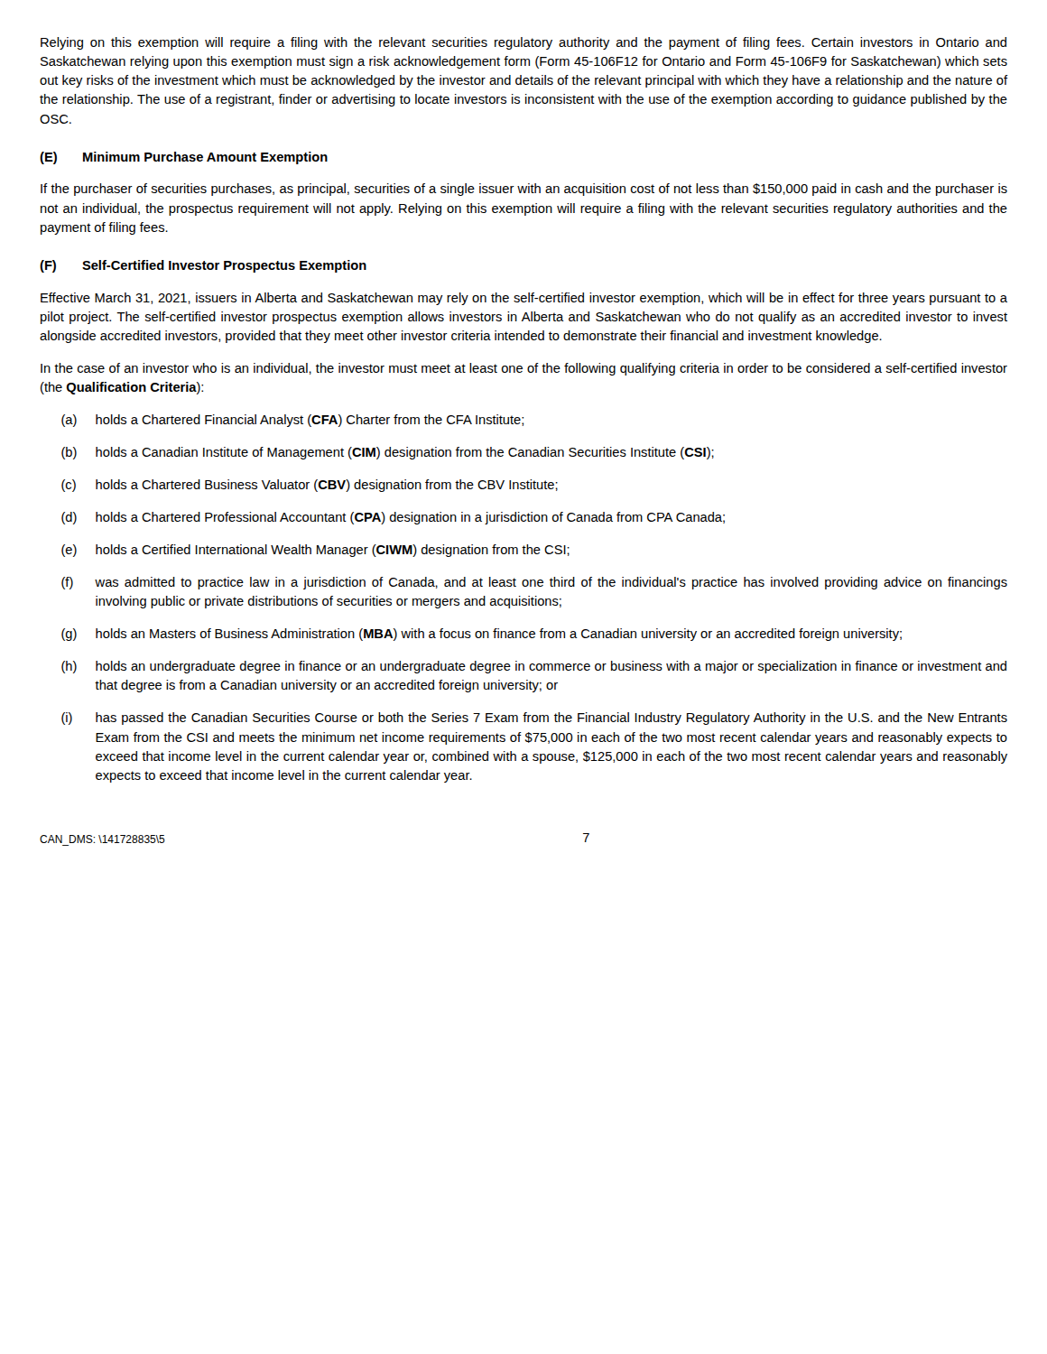Relying on this exemption will require a filing with the relevant securities regulatory authority and the payment of filing fees. Certain investors in Ontario and Saskatchewan relying upon this exemption must sign a risk acknowledgement form (Form 45-106F12 for Ontario and Form 45-106F9 for Saskatchewan) which sets out key risks of the investment which must be acknowledged by the investor and details of the relevant principal with which they have a relationship and the nature of the relationship. The use of a registrant, finder or advertising to locate investors is inconsistent with the use of the exemption according to guidance published by the OSC.
(E) Minimum Purchase Amount Exemption
If the purchaser of securities purchases, as principal, securities of a single issuer with an acquisition cost of not less than $150,000 paid in cash and the purchaser is not an individual, the prospectus requirement will not apply. Relying on this exemption will require a filing with the relevant securities regulatory authorities and the payment of filing fees.
(F) Self-Certified Investor Prospectus Exemption
Effective March 31, 2021, issuers in Alberta and Saskatchewan may rely on the self-certified investor exemption, which will be in effect for three years pursuant to a pilot project. The self-certified investor prospectus exemption allows investors in Alberta and Saskatchewan who do not qualify as an accredited investor to invest alongside accredited investors, provided that they meet other investor criteria intended to demonstrate their financial and investment knowledge.
In the case of an investor who is an individual, the investor must meet at least one of the following qualifying criteria in order to be considered a self-certified investor (the Qualification Criteria):
(a)
holds a Chartered Financial Analyst (CFA) Charter from the CFA Institute;
(b)
holds a Canadian Institute of Management (CIM) designation from the Canadian Securities Institute (CSI);
(c)
holds a Chartered Business Valuator (CBV) designation from the CBV Institute;
(d)
holds a Chartered Professional Accountant (CPA) designation in a jurisdiction of Canada from CPA Canada;
(e)
holds a Certified International Wealth Manager (CIWM) designation from the CSI;
(f)
was admitted to practice law in a jurisdiction of Canada, and at least one third of the individual's practice has involved providing advice on financings involving public or private distributions of securities or mergers and acquisitions;
(g)
holds an Masters of Business Administration (MBA) with a focus on finance from a Canadian university or an accredited foreign university;
(h)
holds an undergraduate degree in finance or an undergraduate degree in commerce or business with a major or specialization in finance or investment and that degree is from a Canadian university or an accredited foreign university; or
(i)
has passed the Canadian Securities Course or both the Series 7 Exam from the Financial Industry Regulatory Authority in the U.S. and the New Entrants Exam from the CSI and meets the minimum net income requirements of $75,000 in each of the two most recent calendar years and reasonably expects to exceed that income level in the current calendar year or, combined with a spouse, $125,000 in each of the two most recent calendar years and reasonably expects to exceed that income level in the current calendar year.
CAN_DMS: \141728835\5
7